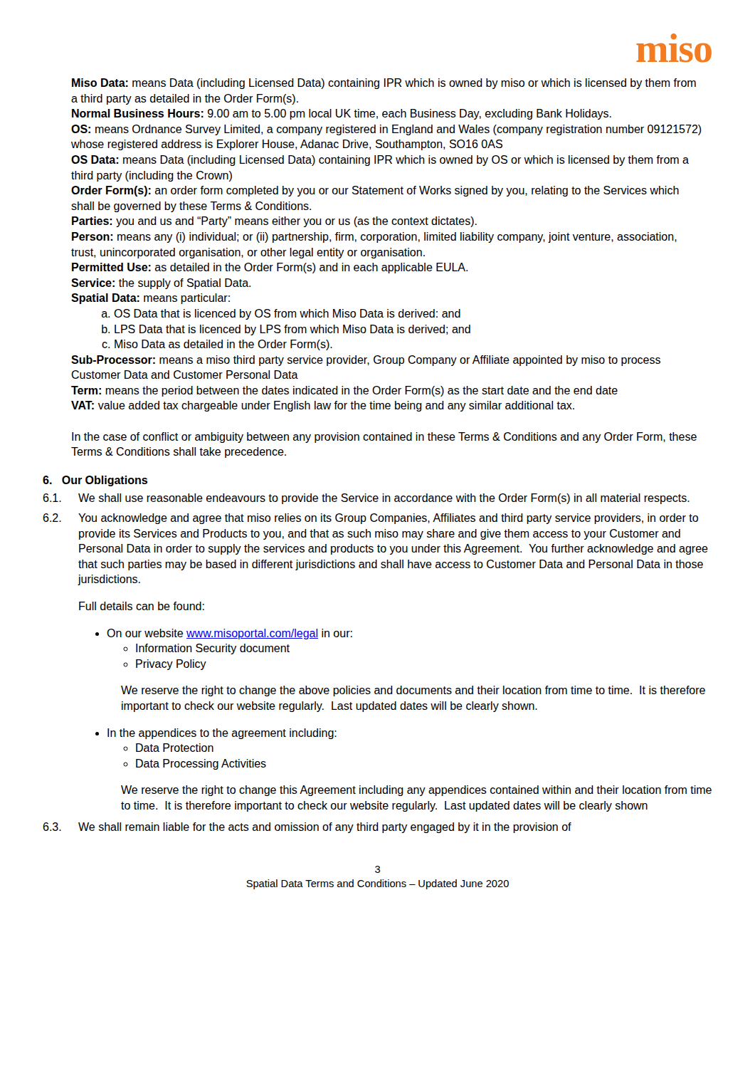miso
Miso Data: means Data (including Licensed Data) containing IPR which is owned by miso or which is licensed by them from a third party as detailed in the Order Form(s).
Normal Business Hours: 9.00 am to 5.00 pm local UK time, each Business Day, excluding Bank Holidays.
OS: means Ordnance Survey Limited, a company registered in England and Wales (company registration number 09121572) whose registered address is Explorer House, Adanac Drive, Southampton, SO16 0AS
OS Data: means Data (including Licensed Data) containing IPR which is owned by OS or which is licensed by them from a third party (including the Crown)
Order Form(s): an order form completed by you or our Statement of Works signed by you, relating to the Services which shall be governed by these Terms & Conditions.
Parties: you and us and “Party” means either you or us (as the context dictates).
Person: means any (i) individual; or (ii) partnership, firm, corporation, limited liability company, joint venture, association, trust, unincorporated organisation, or other legal entity or organisation.
Permitted Use: as detailed in the Order Form(s) and in each applicable EULA.
Service: the supply of Spatial Data.
Spatial Data: means particular:
OS Data that is licenced by OS from which Miso Data is derived: and
LPS Data that is licenced by LPS from which Miso Data is derived; and
Miso Data as detailed in the Order Form(s).
Sub-Processor: means a miso third party service provider, Group Company or Affiliate appointed by miso to process Customer Data and Customer Personal Data
Term: means the period between the dates indicated in the Order Form(s) as the start date and the end date
VAT: value added tax chargeable under English law for the time being and any similar additional tax.
In the case of conflict or ambiguity between any provision contained in these Terms & Conditions and any Order Form, these Terms & Conditions shall take precedence.
6. Our Obligations
6.1.
We shall use reasonable endeavours to provide the Service in accordance with the Order Form(s) in all material respects.
6.2.
You acknowledge and agree that miso relies on its Group Companies, Affiliates and third party service providers, in order to provide its Services and Products to you, and that as such miso may share and give them access to your Customer and Personal Data in order to supply the services and products to you under this Agreement. You further acknowledge and agree that such parties may be based in different jurisdictions and shall have access to Customer Data and Personal Data in those jurisdictions.
Full details can be found:
On our website www.misoportal.com/legal in our:
Information Security document
Privacy Policy
We reserve the right to change the above policies and documents and their location from time to time. It is therefore important to check our website regularly. Last updated dates will be clearly shown.
In the appendices to the agreement including:
Data Protection
Data Processing Activities
We reserve the right to change this Agreement including any appendices contained within and their location from time to time. It is therefore important to check our website regularly. Last updated dates will be clearly shown
6.3.
We shall remain liable for the acts and omission of any third party engaged by it in the provision of
3
Spatial Data Terms and Conditions – Updated June 2020